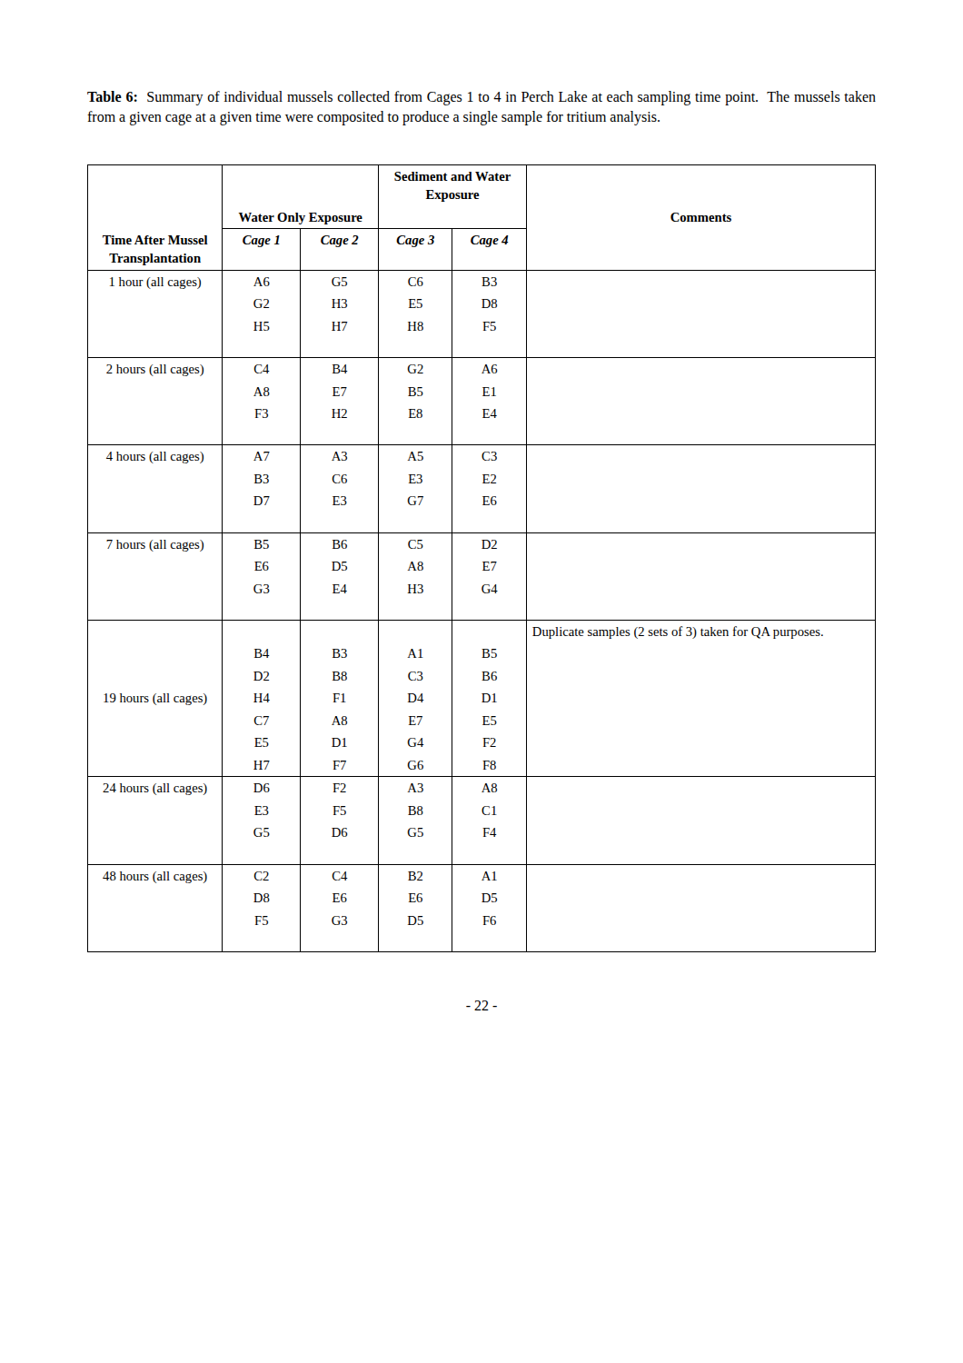Table 6: Summary of individual mussels collected from Cages 1 to 4 in Perch Lake at each sampling time point. The mussels taken from a given cage at a given time were composited to produce a single sample for tritium analysis.
| | | Sediment and Water Exposure | Comments |
| --- | --- | --- | --- |
| Water Only Exposure | |
| Time After Mussel Transplantation | Cage 1 | Cage 2 | Cage 3 | Cage 4 |
| 1 hour (all cages) | A6 | G5 | C6 | B3 | |
| G2 | H3 | E5 | D8 |
| H5 | H7 | H8 | F5 |
| 2 hours (all cages) | C4 | B4 | G2 | A6 | |
| A8 | E7 | B5 | E1 |
| F3 | H2 | E8 | E4 |
| 4 hours (all cages) | A7 | A3 | A5 | C3 | |
| B3 | C6 | E3 | E2 |
| D7 | E3 | G7 | E6 |
| 7 hours (all cages) | B5 | B6 | C5 | D2 | |
| E6 | D5 | A8 | E7 |
| G3 | E4 | H3 | G4 |
| 19 hours (all cages) | | | | | Duplicate samples (2 sets of 3) taken for QA purposes. |
| B4 | B3 | A1 | B5 |
| D2 | B8 | C3 | B6 |
| H4 | F1 | D4 | D1 |
| C7 | A8 | E7 | E5 |
| E5 | D1 | G4 | F2 |
| H7 | F7 | G6 | F8 |
| 24 hours (all cages) | D6 | F2 | A3 | A8 | |
| E3 | F5 | B8 | C1 |
| G5 | D6 | G5 | F4 |
| 48 hours (all cages) | C2 | C4 | B2 | A1 | |
| D8 | E6 | E6 | D5 |
| F5 | G3 | D5 | F6 |
- 22 -